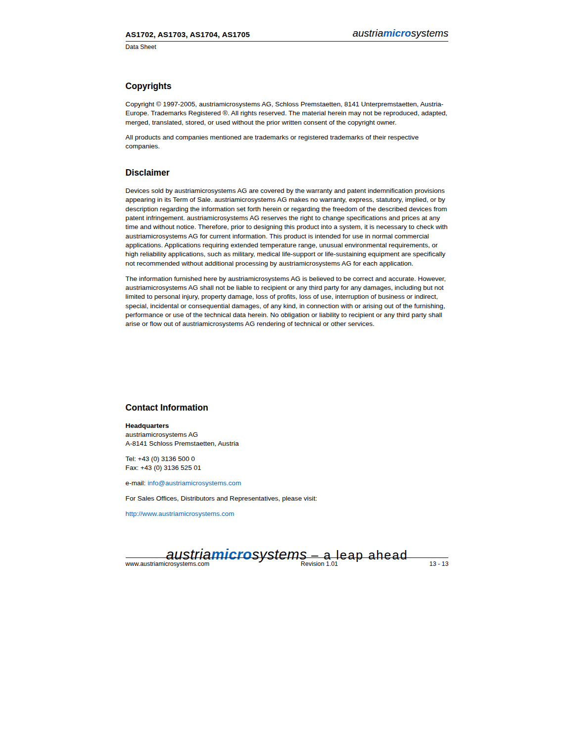AS1702, AS1703, AS1704, AS1705
austria micro systems
Data Sheet
Copyrights
Copyright © 1997-2005, austriamicrosystems AG, Schloss Premstaetten, 8141 Unterpremstaetten, Austria-Europe. Trademarks Registered ®. All rights reserved. The material herein may not be reproduced, adapted, merged, translated, stored, or used without the prior written consent of the copyright owner.
All products and companies mentioned are trademarks or registered trademarks of their respective companies.
Disclaimer
Devices sold by austriamicrosystems AG are covered by the warranty and patent indemnification provisions appearing in its Term of Sale. austriamicrosystems AG makes no warranty, express, statutory, implied, or by description regarding the information set forth herein or regarding the freedom of the described devices from patent infringement. austriamicrosystems AG reserves the right to change specifications and prices at any time and without notice. Therefore, prior to designing this product into a system, it is necessary to check with austriamicrosystems AG for current information. This product is intended for use in normal commercial applications. Applications requiring extended temperature range, unusual environmental requirements, or high reliability applications, such as military, medical life-support or life-sustaining equipment are specifically not recommended without additional processing by austriamicrosystems AG for each application.
The information furnished here by austriamicrosystems AG is believed to be correct and accurate. However, austriamicrosystems AG shall not be liable to recipient or any third party for any damages, including but not limited to personal injury, property damage, loss of profits, loss of use, interruption of business or indirect, special, incidental or consequential damages, of any kind, in connection with or arising out of the furnishing, performance or use of the technical data herein. No obligation or liability to recipient or any third party shall arise or flow out of austriamicrosystems AG rendering of technical or other services.
Contact Information
Headquarters
austriamicrosystems AG
A-8141 Schloss Premstaetten, Austria
Tel: +43 (0) 3136 500 0
Fax: +43 (0) 3136 525 01
e-mail: info@austriamicrosystems.com
For Sales Offices, Distributors and Representatives, please visit:
http://www.austriamicrosystems.com
austria micro systems – a leap ahead
www.austriamicrosystems.com
Revision 1.01
13 - 13